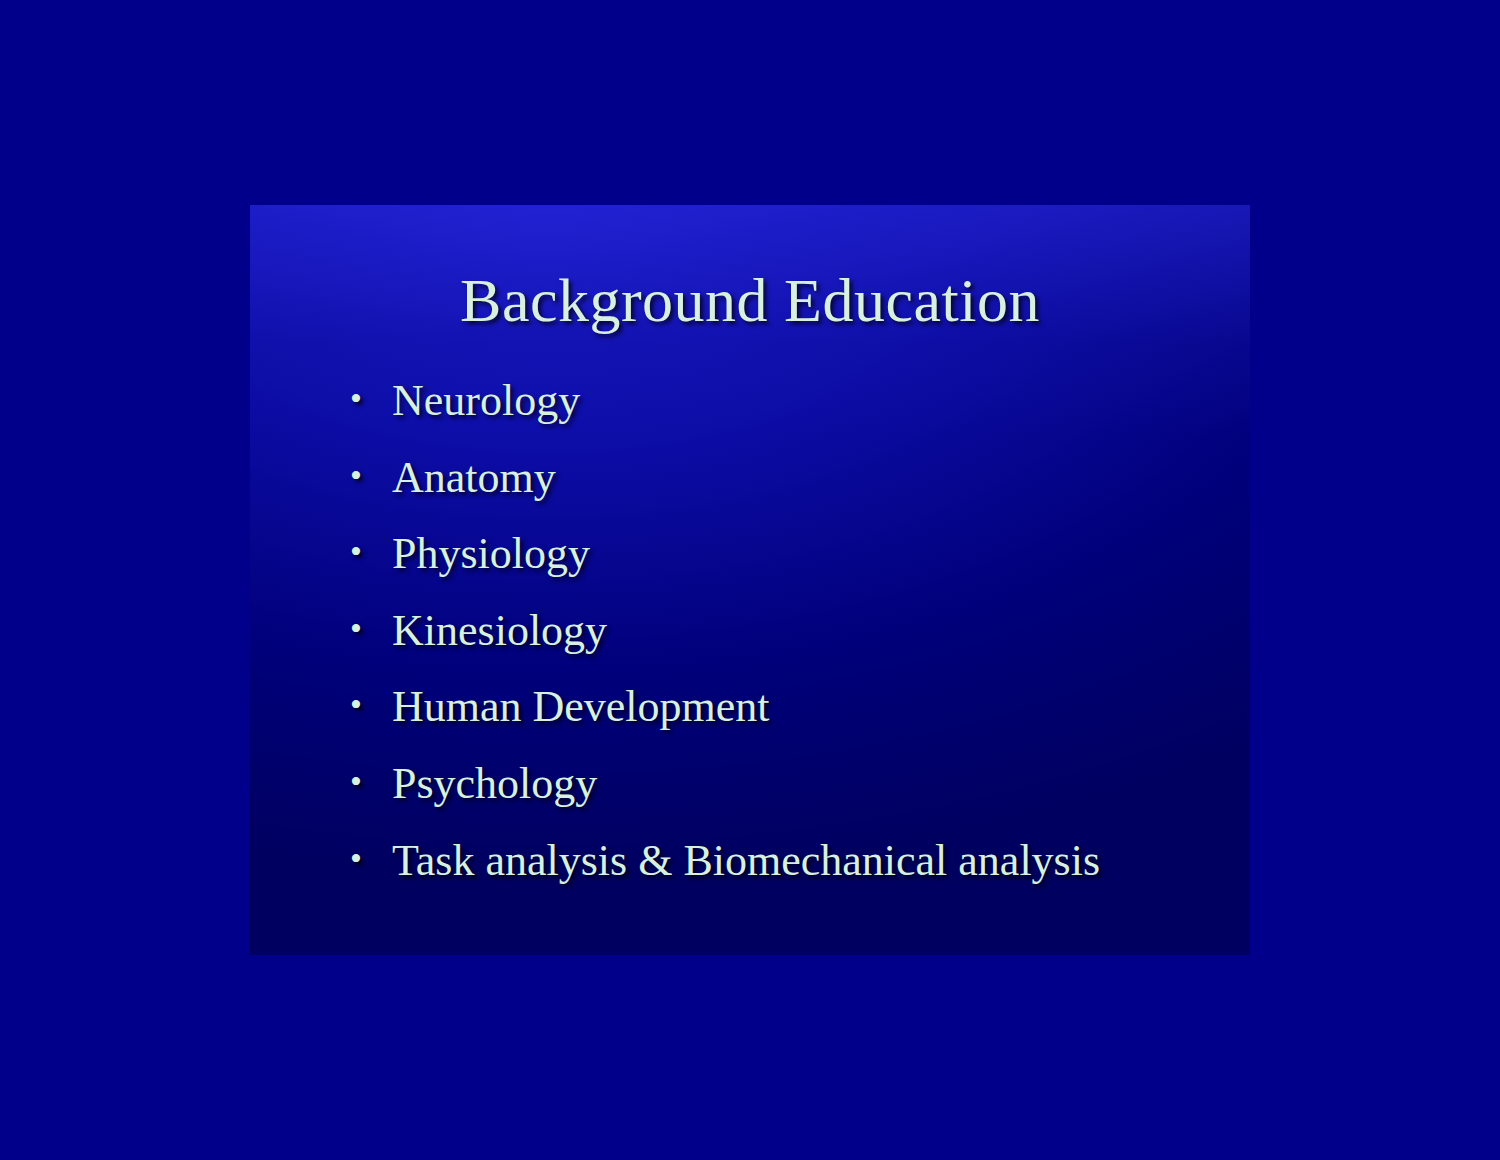Background Education
Neurology
Anatomy
Physiology
Kinesiology
Human Development
Psychology
Task analysis & Biomechanical analysis